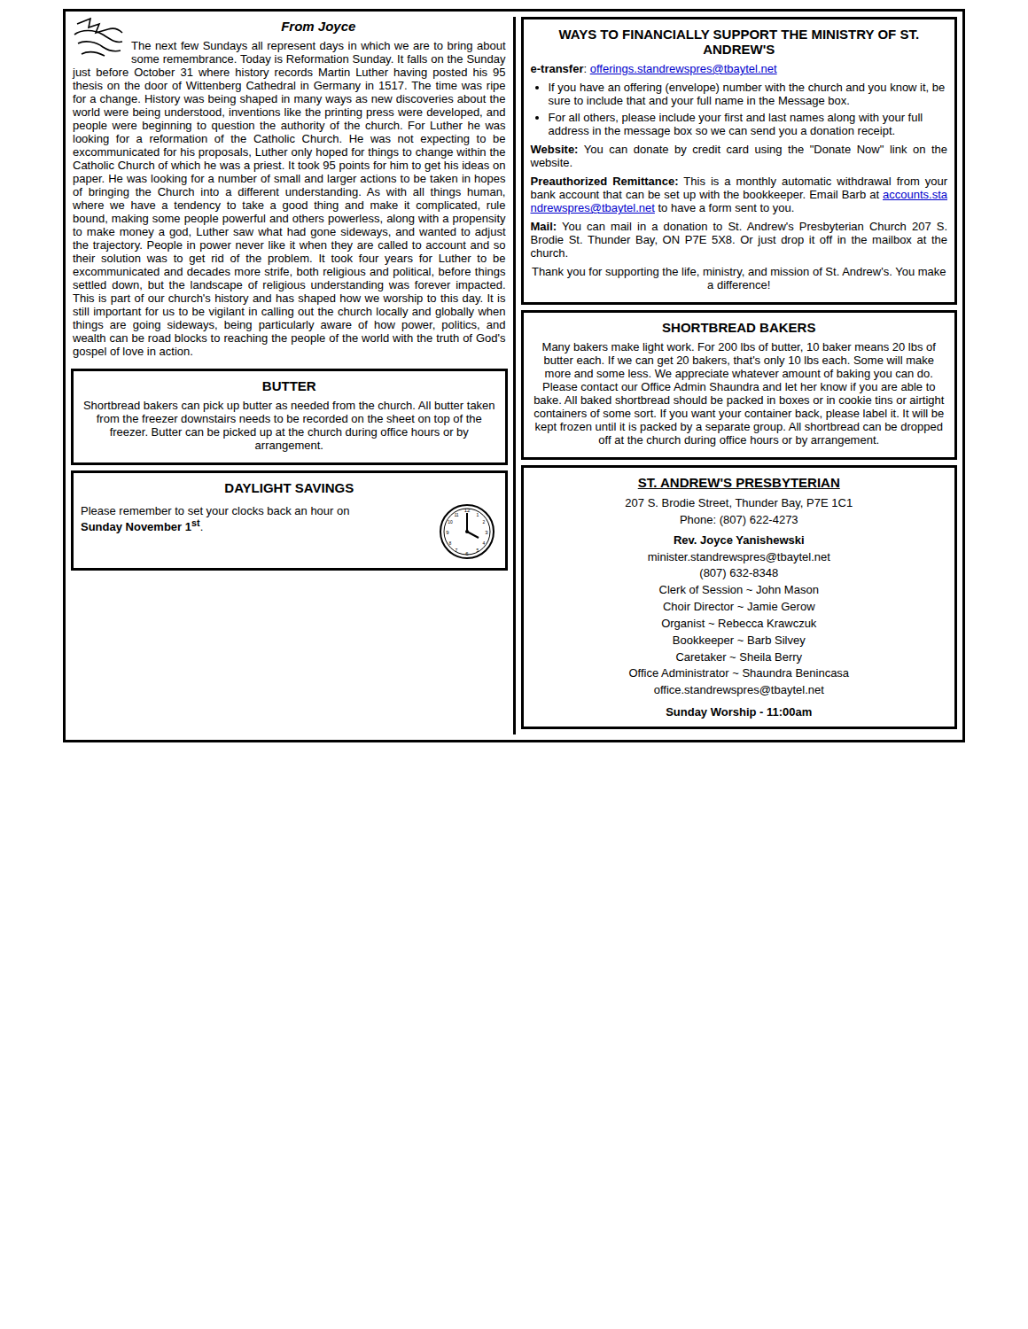From Joyce
The next few Sundays all represent days in which we are to bring about some remembrance. Today is Reformation Sunday. It falls on the Sunday just before October 31 where history records Martin Luther having posted his 95 thesis on the door of Wittenberg Cathedral in Germany in 1517. The time was ripe for a change. History was being shaped in many ways as new discoveries about the world were being understood, inventions like the printing press were developed, and people were beginning to question the authority of the church. For Luther he was looking for a reformation of the Catholic Church. He was not expecting to be excommunicated for his proposals, Luther only hoped for things to change within the Catholic Church of which he was a priest. It took 95 points for him to get his ideas on paper. He was looking for a number of small and larger actions to be taken in hopes of bringing the Church into a different understanding. As with all things human, where we have a tendency to take a good thing and make it complicated, rule bound, making some people powerful and others powerless, along with a propensity to make money a god, Luther saw what had gone sideways, and wanted to adjust the trajectory. People in power never like it when they are called to account and so their solution was to get rid of the problem. It took four years for Luther to be excommunicated and decades more strife, both religious and political, before things settled down, but the landscape of religious understanding was forever impacted. This is part of our church's history and has shaped how we worship to this day. It is still important for us to be vigilant in calling out the church locally and globally when things are going sideways, being particularly aware of how power, politics, and wealth can be road blocks to reaching the people of the world with the truth of God's gospel of love in action.
BUTTER
Shortbread bakers can pick up butter as needed from the church. All butter taken from the freezer downstairs needs to be recorded on the sheet on top of the freezer. Butter can be picked up at the church during office hours or by arrangement.
DAYLIGHT SAVINGS
12 3 6 9 1 2 4 5 7 8 10 11
Please remember to set your clocks back an hour on
Sunday November 1st.
WAYS TO FINANCIALLY SUPPORT THE MINISTRY OF ST. ANDREW'S
e-transfer: offerings.standrewspres@tbaytel.net
If you have an offering (envelope) number with the church and you know it, be sure to include that and your full name in the Message box.
For all others, please include your first and last names along with your full address in the message box so we can send you a donation receipt.
Website: You can donate by credit card using the "Donate Now" link on the website.
Preauthorized Remittance: This is a monthly automatic withdrawal from your bank account that can be set up with the bookkeeper. Email Barb at accounts.standrewspres@tbaytel.net to have a form sent to you.
Mail: You can mail in a donation to St. Andrew's Presbyterian Church 207 S. Brodie St. Thunder Bay, ON P7E 5X8. Or just drop it off in the mailbox at the church.
Thank you for supporting the life, ministry, and mission of St. Andrew's. You make a difference!
SHORTBREAD BAKERS
Many bakers make light work. For 200 lbs of butter, 10 baker means 20 lbs of butter each. If we can get 20 bakers, that's only 10 lbs each. Some will make more and some less. We appreciate whatever amount of baking you can do. Please contact our Office Admin Shaundra and let her know if you are able to bake. All baked shortbread should be packed in boxes or in cookie tins or airtight containers of some sort. If you want your container back, please label it. It will be kept frozen until it is packed by a separate group. All shortbread can be dropped off at the church during office hours or by arrangement.
ST. ANDREW'S PRESBYTERIAN
207 S. Brodie Street, Thunder Bay, P7E 1C1
Phone: (807) 622-4273
Rev. Joyce Yanishewski
minister.standrewspres@tbaytel.net
(807) 632-8348
Clerk of Session ~ John Mason
Choir Director ~ Jamie Gerow
Organist ~ Rebecca Krawczuk
Bookkeeper ~ Barb Silvey
Caretaker ~ Sheila Berry
Office Administrator ~ Shaundra Benincasa
office.standrewspres@tbaytel.net
Sunday Worship - 11:00am